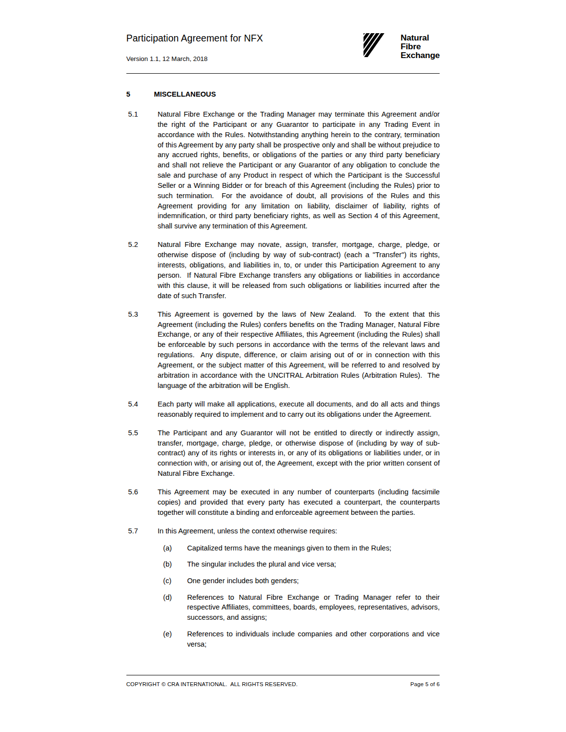Participation Agreement for NFX
Version 1.1, 12 March, 2018
Natural
Fibre
Exchange
5 MISCELLANEOUS
5.1 Natural Fibre Exchange or the Trading Manager may terminate this Agreement and/or the right of the Participant or any Guarantor to participate in any Trading Event in accordance with the Rules. Notwithstanding anything herein to the contrary, termination of this Agreement by any party shall be prospective only and shall be without prejudice to any accrued rights, benefits, or obligations of the parties or any third party beneficiary and shall not relieve the Participant or any Guarantor of any obligation to conclude the sale and purchase of any Product in respect of which the Participant is the Successful Seller or a Winning Bidder or for breach of this Agreement (including the Rules) prior to such termination. For the avoidance of doubt, all provisions of the Rules and this Agreement providing for any limitation on liability, disclaimer of liability, rights of indemnification, or third party beneficiary rights, as well as Section 4 of this Agreement, shall survive any termination of this Agreement.
5.2 Natural Fibre Exchange may novate, assign, transfer, mortgage, charge, pledge, or otherwise dispose of (including by way of sub-contract) (each a "Transfer") its rights, interests, obligations, and liabilities in, to, or under this Participation Agreement to any person. If Natural Fibre Exchange transfers any obligations or liabilities in accordance with this clause, it will be released from such obligations or liabilities incurred after the date of such Transfer.
5.3 This Agreement is governed by the laws of New Zealand. To the extent that this Agreement (including the Rules) confers benefits on the Trading Manager, Natural Fibre Exchange, or any of their respective Affiliates, this Agreement (including the Rules) shall be enforceable by such persons in accordance with the terms of the relevant laws and regulations. Any dispute, difference, or claim arising out of or in connection with this Agreement, or the subject matter of this Agreement, will be referred to and resolved by arbitration in accordance with the UNCITRAL Arbitration Rules (Arbitration Rules). The language of the arbitration will be English.
5.4 Each party will make all applications, execute all documents, and do all acts and things reasonably required to implement and to carry out its obligations under the Agreement.
5.5 The Participant and any Guarantor will not be entitled to directly or indirectly assign, transfer, mortgage, charge, pledge, or otherwise dispose of (including by way of sub- contract) any of its rights or interests in, or any of its obligations or liabilities under, or in connection with, or arising out of, the Agreement, except with the prior written consent of Natural Fibre Exchange.
5.6 This Agreement may be executed in any number of counterparts (including facsimile copies) and provided that every party has executed a counterpart, the counterparts together will constitute a binding and enforceable agreement between the parties.
5.7 In this Agreement, unless the context otherwise requires:
(a) Capitalized terms have the meanings given to them in the Rules;
(b) The singular includes the plural and vice versa;
(c) One gender includes both genders;
(d) References to Natural Fibre Exchange or Trading Manager refer to their respective Affiliates, committees, boards, employees, representatives, advisors, successors, and assigns;
(e) References to individuals include companies and other corporations and vice versa;
COPYRIGHT © CRA INTERNATIONAL. ALL RIGHTS RESERVED. Page 5 of 6